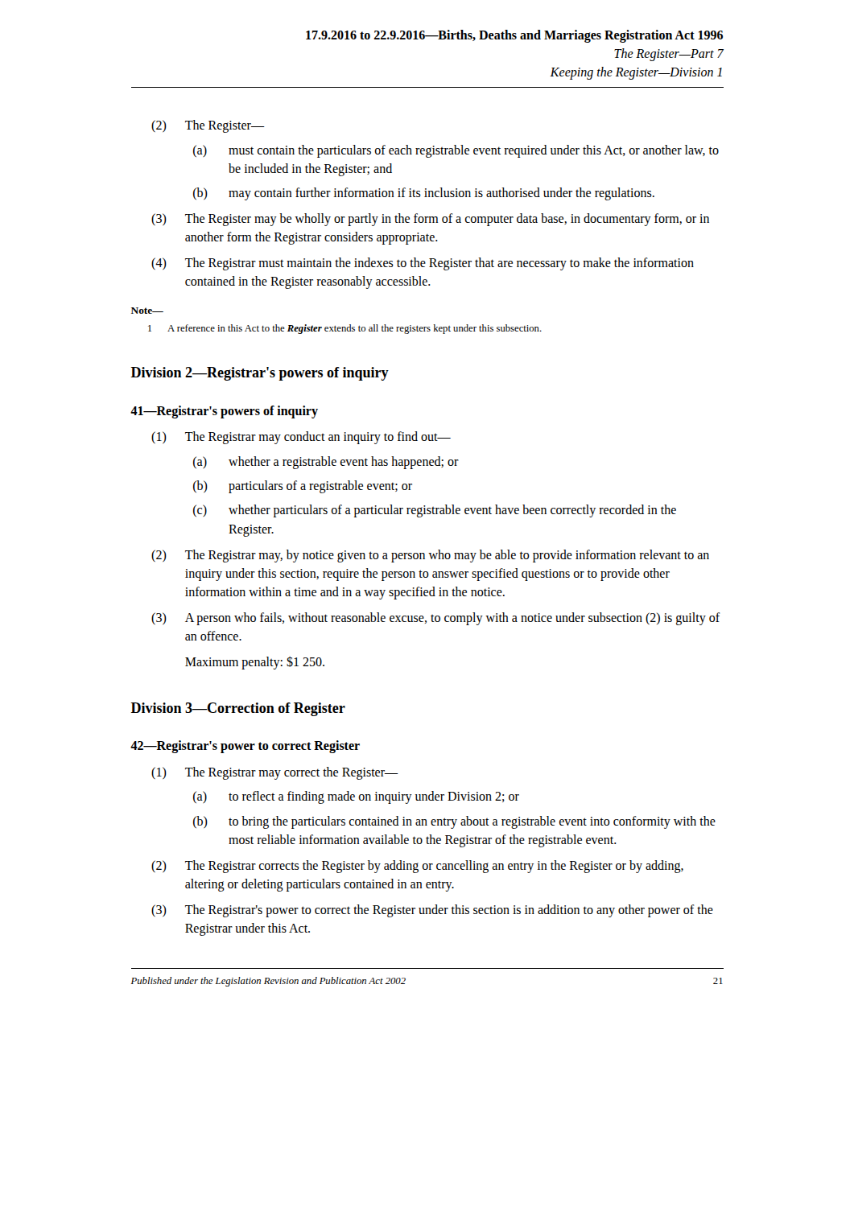17.9.2016 to 22.9.2016—Births, Deaths and Marriages Registration Act 1996
The Register—Part 7
Keeping the Register—Division 1
(2) The Register—
(a) must contain the particulars of each registrable event required under this Act, or another law, to be included in the Register; and
(b) may contain further information if its inclusion is authorised under the regulations.
(3) The Register may be wholly or partly in the form of a computer data base, in documentary form, or in another form the Registrar considers appropriate.
(4) The Registrar must maintain the indexes to the Register that are necessary to make the information contained in the Register reasonably accessible.
Note—
1 A reference in this Act to the Register extends to all the registers kept under this subsection.
Division 2—Registrar's powers of inquiry
41—Registrar's powers of inquiry
(1) The Registrar may conduct an inquiry to find out—
(a) whether a registrable event has happened; or
(b) particulars of a registrable event; or
(c) whether particulars of a particular registrable event have been correctly recorded in the Register.
(2) The Registrar may, by notice given to a person who may be able to provide information relevant to an inquiry under this section, require the person to answer specified questions or to provide other information within a time and in a way specified in the notice.
(3) A person who fails, without reasonable excuse, to comply with a notice under subsection (2) is guilty of an offence.
Maximum penalty: $1 250.
Division 3—Correction of Register
42—Registrar's power to correct Register
(1) The Registrar may correct the Register—
(a) to reflect a finding made on inquiry under Division 2; or
(b) to bring the particulars contained in an entry about a registrable event into conformity with the most reliable information available to the Registrar of the registrable event.
(2) The Registrar corrects the Register by adding or cancelling an entry in the Register or by adding, altering or deleting particulars contained in an entry.
(3) The Registrar's power to correct the Register under this section is in addition to any other power of the Registrar under this Act.
Published under the Legislation Revision and Publication Act 2002 21